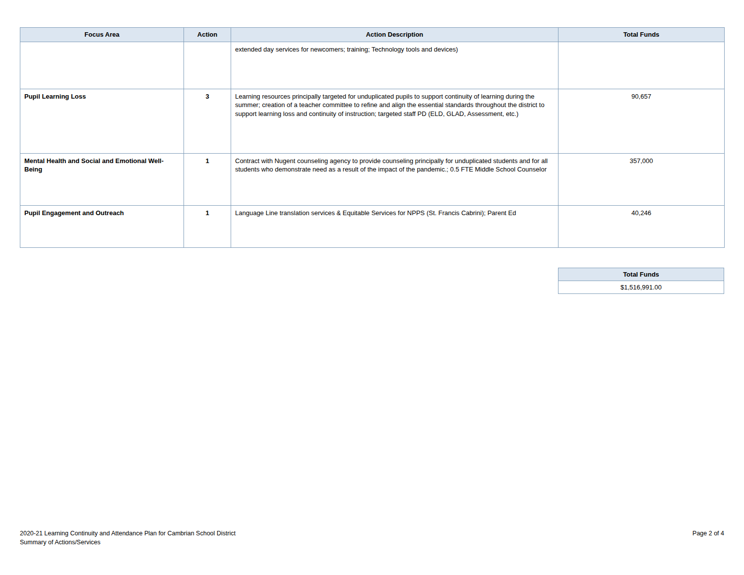| Focus Area | Action | Action Description | Total Funds |
| --- | --- | --- | --- |
| | | extended day services for newcomers; training; Technology tools and devices) | |
| Pupil Learning Loss | 3 | Learning resources principally targeted for unduplicated pupils to support continuity of learning during the summer; creation of a teacher committee to refine and align the essential standards throughout the district to support learning loss and continuity of instruction; targeted staff PD (ELD, GLAD, Assessment, etc.) | 90,657 |
| Mental Health and Social and Emotional Well-Being | 1 | Contract with Nugent counseling agency to provide counseling principally for unduplicated students and for all students who demonstrate need as a result of the impact of the pandemic.; 0.5 FTE Middle School Counselor | 357,000 |
| Pupil Engagement and Outreach | 1 | Language Line translation services & Equitable Services for NPPS (St. Francis Cabrini); Parent Ed | 40,246 |
| Total Funds |
| --- |
| $1,516,991.00 |
2020-21 Learning Continuity and Attendance Plan for Cambrian School District
Summary of Actions/Services
Page 2 of 4